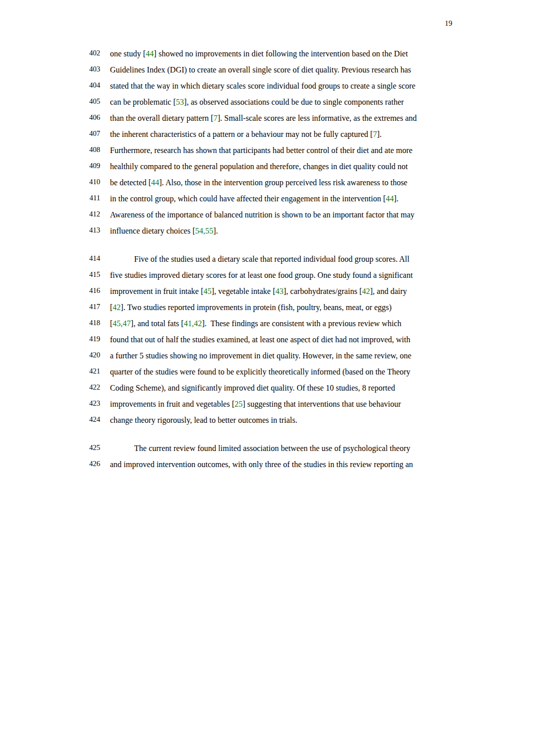19
one study [44] showed no improvements in diet following the intervention based on the Diet Guidelines Index (DGI) to create an overall single score of diet quality. Previous research has stated that the way in which dietary scales score individual food groups to create a single score can be problematic [53], as observed associations could be due to single components rather than the overall dietary pattern [7]. Small-scale scores are less informative, as the extremes and the inherent characteristics of a pattern or a behaviour may not be fully captured [7]. Furthermore, research has shown that participants had better control of their diet and ate more healthily compared to the general population and therefore, changes in diet quality could not be detected [44]. Also, those in the intervention group perceived less risk awareness to those in the control group, which could have affected their engagement in the intervention [44]. Awareness of the importance of balanced nutrition is shown to be an important factor that may influence dietary choices [54,55].
   Five of the studies used a dietary scale that reported individual food group scores. All five studies improved dietary scores for at least one food group. One study found a significant improvement in fruit intake [45], vegetable intake [43], carbohydrates/grains [42], and dairy [42]. Two studies reported improvements in protein (fish, poultry, beans, meat, or eggs) [45,47], and total fats [41,42]. These findings are consistent with a previous review which found that out of half the studies examined, at least one aspect of diet had not improved, with a further 5 studies showing no improvement in diet quality. However, in the same review, one quarter of the studies were found to be explicitly theoretically informed (based on the Theory Coding Scheme), and significantly improved diet quality. Of these 10 studies, 8 reported improvements in fruit and vegetables [25] suggesting that interventions that use behaviour change theory rigorously, lead to better outcomes in trials.
   The current review found limited association between the use of psychological theory and improved intervention outcomes, with only three of the studies in this review reporting an